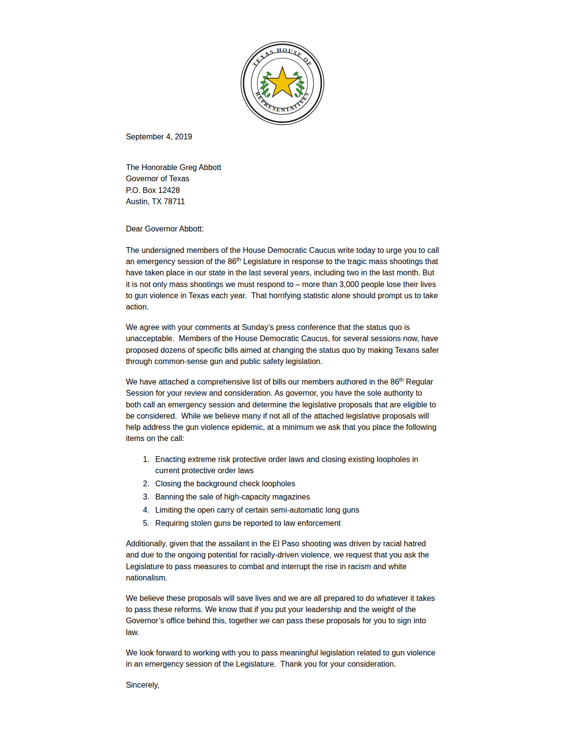TEXAS HOUSE OF REPRESENTATIVES
September 4, 2019
The Honorable Greg Abbott
Governor of Texas
P.O. Box 12428
Austin, TX 78711
Dear Governor Abbott:
The undersigned members of the House Democratic Caucus write today to urge you to call an emergency session of the 86th Legislature in response to the tragic mass shootings that have taken place in our state in the last several years, including two in the last month. But it is not only mass shootings we must respond to – more than 3,000 people lose their lives to gun violence in Texas each year. That horrifying statistic alone should prompt us to take action.
We agree with your comments at Sunday’s press conference that the status quo is unacceptable. Members of the House Democratic Caucus, for several sessions now, have proposed dozens of specific bills aimed at changing the status quo by making Texans safer through common-sense gun and public safety legislation.
We have attached a comprehensive list of bills our members authored in the 86th Regular Session for your review and consideration. As governor, you have the sole authority to both call an emergency session and determine the legislative proposals that are eligible to be considered. While we believe many if not all of the attached legislative proposals will help address the gun violence epidemic, at a minimum we ask that you place the following items on the call:
Enacting extreme risk protective order laws and closing existing loopholes in current protective order laws
Closing the background check loopholes
Banning the sale of high-capacity magazines
Limiting the open carry of certain semi-automatic long guns
Requiring stolen guns be reported to law enforcement
Additionally, given that the assailant in the El Paso shooting was driven by racial hatred and due to the ongoing potential for racially-driven violence, we request that you ask the Legislature to pass measures to combat and interrupt the rise in racism and white nationalism.
We believe these proposals will save lives and we are all prepared to do whatever it takes to pass these reforms. We know that if you put your leadership and the weight of the Governor’s office behind this, together we can pass these proposals for you to sign into law.
We look forward to working with you to pass meaningful legislation related to gun violence in an emergency session of the Legislature. Thank you for your consideration.
Sincerely,